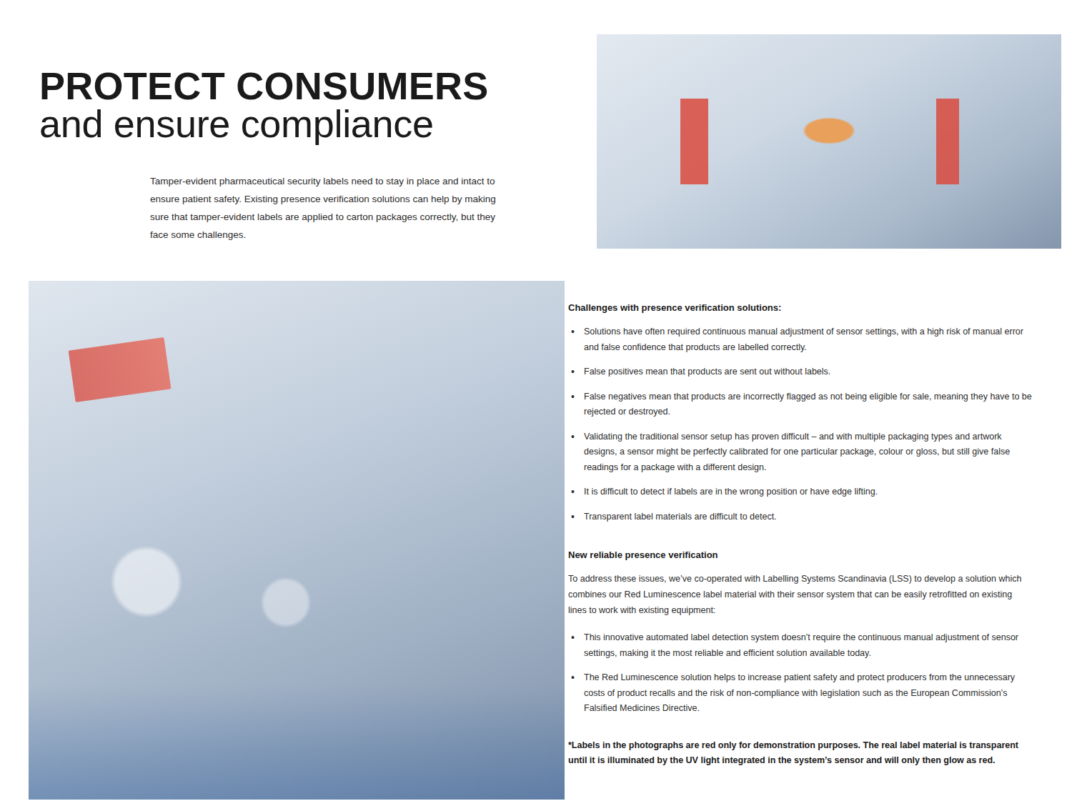Protect Consumers and ensure compliance
Tamper-evident pharmaceutical security labels need to stay in place and intact to ensure patient safety. Existing presence verification solutions can help by making sure that tamper-evident labels are applied to carton packages correctly, but they face some challenges.
Challenges with presence verification solutions:
Solutions have often required continuous manual adjustment of sensor settings, with a high risk of manual error and false confidence that products are labelled correctly.
False positives mean that products are sent out without labels.
False negatives mean that products are incorrectly flagged as not being eligible for sale, meaning they have to be rejected or destroyed.
Validating the traditional sensor setup has proven difficult – and with multiple packaging types and artwork designs, a sensor might be perfectly calibrated for one particular package, colour or gloss, but still give false readings for a package with a different design.
It is difficult to detect if labels are in the wrong position or have edge lifting.
Transparent label materials are difficult to detect.
New reliable presence verification
To address these issues, we’ve co-operated with Labelling Systems Scandinavia (LSS) to develop a solution which combines our Red Luminescence label material with their sensor system that can be easily retrofitted on existing lines to work with existing equipment:
This innovative automated label detection system doesn’t require the continuous manual adjustment of sensor settings, making it the most reliable and efficient solution available today.
The Red Luminescence solution helps to increase patient safety and protect producers from the unnecessary costs of product recalls and the risk of non-compliance with legislation such as the European Commission’s Falsified Medicines Directive.
*Labels in the photographs are red only for demonstration purposes. The real label material is transparent until it is illuminated by the UV light integrated in the system’s sensor and will only then glow as red.